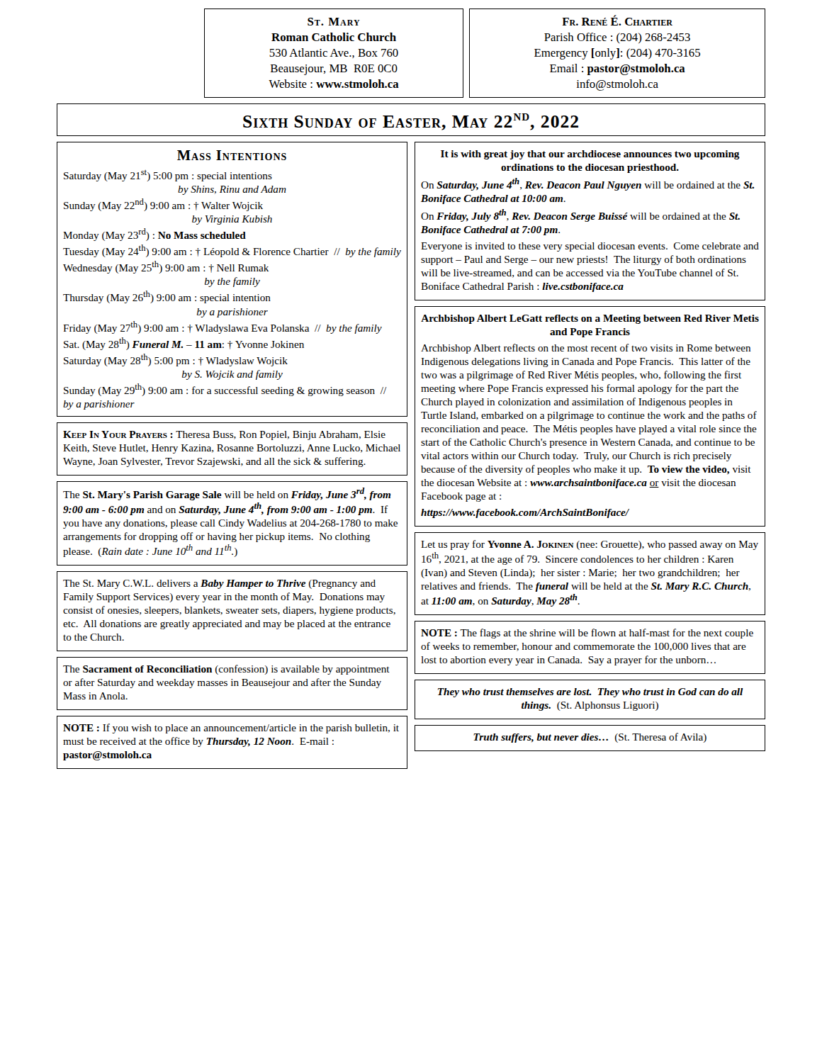St. Mary
Roman Catholic Church
530 Atlantic Ave., Box 760
Beausejour, MB R0E 0C0
Website : www.stmoloh.ca
Fr. René É. Chartier
Parish Office : (204) 268-2453
Emergency [only]: (204) 470-3165
Email : pastor@stmoloh.ca
info@stmoloh.ca
Sixth Sunday of Easter, May 22nd, 2022
Mass Intentions
Saturday (May 21st) 5:00 pm : special intentions by Shins, Rinu and Adam
Sunday (May 22nd) 9:00 am : † Walter Wojcik by Virginia Kubish
Monday (May 23rd) : No Mass scheduled
Tuesday (May 24th) 9:00 am : † Léopold & Florence Chartier // by the family
Wednesday (May 25th) 9:00 am : † Nell Rumak by the family
Thursday (May 26th) 9:00 am : special intention by a parishioner
Friday (May 27th) 9:00 am : † Wladyslawa Eva Polanska // by the family
Sat. (May 28th) Funeral M. – 11 am: † Yvonne Jokinen
Saturday (May 28th) 5:00 pm : † Wladyslaw Wojcik by S. Wojcik and family
Sunday (May 29th) 9:00 am : for a successful seeding & growing season // by a parishioner
Keep In Your Prayers : Theresa Buss, Ron Popiel, Binju Abraham, Elsie Keith, Steve Hutlet, Henry Kazina, Rosanne Bortoluzzi, Anne Lucko, Michael Wayne, Joan Sylvester, Trevor Szajewski, and all the sick & suffering.
The St. Mary's Parish Garage Sale will be held on Friday, June 3rd, from 9:00 am - 6:00 pm and on Saturday, June 4th, from 9:00 am - 1:00 pm. If you have any donations, please call Cindy Wadelius at 204-268-1780 to make arrangements for dropping off or having her pickup items. No clothing please. (Rain date : June 10th and 11th.)
The St. Mary C.W.L. delivers a Baby Hamper to Thrive (Pregnancy and Family Support Services) every year in the month of May. Donations may consist of onesies, sleepers, blankets, sweater sets, diapers, hygiene products, etc. All donations are greatly appreciated and may be placed at the entrance to the Church.
The Sacrament of Reconciliation (confession) is available by appointment or after Saturday and weekday masses in Beausejour and after the Sunday Mass in Anola.
NOTE : If you wish to place an announcement/article in the parish bulletin, it must be received at the office by Thursday, 12 Noon. E-mail : pastor@stmoloh.ca
It is with great joy that our archdiocese announces two upcoming ordinations to the diocesan priesthood.
On Saturday, June 4th, Rev. Deacon Paul Nguyen will be ordained at the St. Boniface Cathedral at 10:00 am.
On Friday, July 8th, Rev. Deacon Serge Buissé will be ordained at the St. Boniface Cathedral at 7:00 pm.
Everyone is invited to these very special diocesan events. Come celebrate and support – Paul and Serge – our new priests! The liturgy of both ordinations will be live-streamed, and can be accessed via the YouTube channel of St. Boniface Cathedral Parish : live.cstboniface.ca
Archbishop Albert LeGatt reflects on a Meeting between Red River Metis and Pope Francis
Archbishop Albert reflects on the most recent of two visits in Rome between Indigenous delegations living in Canada and Pope Francis. This latter of the two was a pilgrimage of Red River Métis peoples, who, following the first meeting where Pope Francis expressed his formal apology for the part the Church played in colonization and assimilation of Indigenous peoples in Turtle Island, embarked on a pilgrimage to continue the work and the paths of reconciliation and peace. The Métis peoples have played a vital role since the start of the Catholic Church's presence in Western Canada, and continue to be vital actors within our Church today. Truly, our Church is rich precisely because of the diversity of peoples who make it up. To view the video, visit the diocesan Website at : www.archsaintboniface.ca or visit the diocesan Facebook page at :
https://www.facebook.com/ArchSaintBoniface/
Let us pray for Yvonne A. Jokinen (nee: Grouette), who passed away on May 16th, 2021, at the age of 79. Sincere condolences to her children : Karen (Ivan) and Steven (Linda); her sister : Marie; her two grandchildren; her relatives and friends. The funeral will be held at the St. Mary R.C. Church, at 11:00 am, on Saturday, May 28th.
NOTE : The flags at the shrine will be flown at half-mast for the next couple of weeks to remember, honour and commemorate the 100,000 lives that are lost to abortion every year in Canada. Say a prayer for the unborn…
They who trust themselves are lost. They who trust in God can do all things. (St. Alphonsus Liguori)
Truth suffers, but never dies… (St. Theresa of Avila)